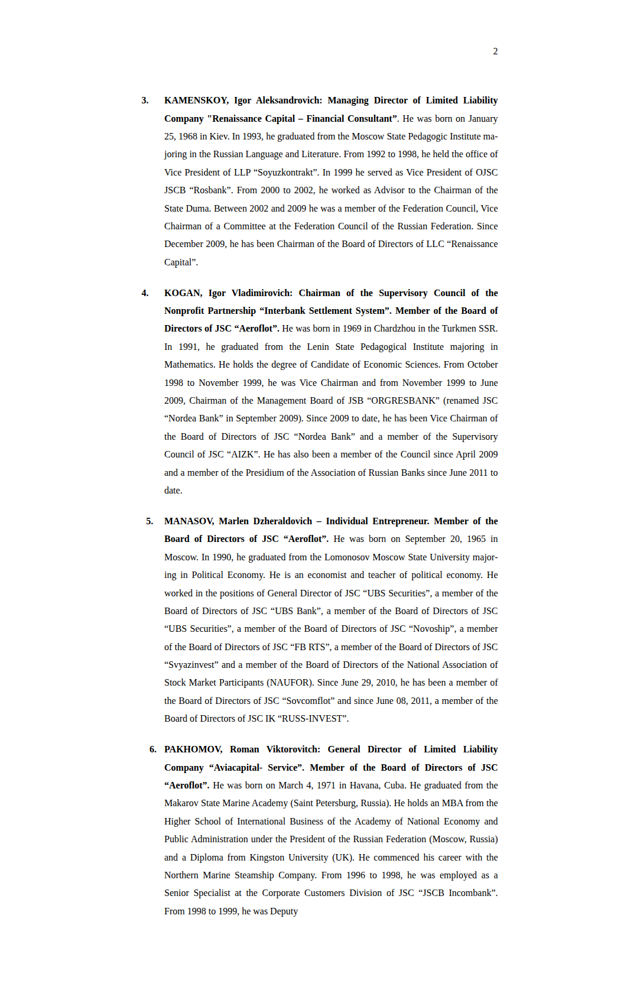2
3.
KAMENSKOY, Igor Aleksandrovich: Managing Director of Limited Liability Company "Renaissance Capital – Financial Consultant”. He was born on January 25, 1968 in Kiev. In 1993, he graduated from the Moscow State Pedagogic Institute majoring in the Russian Language and Literature. From 1992 to 1998, he held the office of Vice President of LLP “Soyuzkontrakt”. In 1999 he served as Vice President of OJSC JSCB “Rosbank”. From 2000 to 2002, he worked as Advisor to the Chairman of the State Duma. Between 2002 and 2009 he was a member of the Federation Council, Vice Chairman of a Committee at the Federation Council of the Russian Federation. Since December 2009, he has been Chairman of the Board of Directors of LLC “Renaissance Capital”.
4.
KOGAN, Igor Vladimirovich: Chairman of the Supervisory Council of the Nonprofit Partnership “Interbank Settlement System”. Member of the Board of Directors of JSC “Aeroflot”. He was born in 1969 in Chardzhou in the Turkmen SSR. In 1991, he graduated from the Lenin State Pedagogical Institute majoring in Mathematics. He holds the degree of Candidate of Economic Sciences. From October 1998 to November 1999, he was Vice Chairman and from November 1999 to June 2009, Chairman of the Management Board of JSB “ORGRESBANK” (renamed JSC “Nordea Bank” in September 2009). Since 2009 to date, he has been Vice Chairman of the Board of Directors of JSC “Nordea Bank” and a member of the Supervisory Council of JSC “AIZK”. He has also been a member of the Council since April 2009 and a member of the Presidium of the Association of Russian Banks since June 2011 to date.
5.
MANASOV, Marlen Dzheraldovich – Individual Entrepreneur. Member of the Board of Directors of JSC “Aeroflot”. He was born on September 20, 1965 in Moscow. In 1990, he graduated from the Lomonosov Moscow State University majoring in Political Economy. He is an economist and teacher of political economy. He worked in the positions of General Director of JSC “UBS Securities”, a member of the Board of Directors of JSC “UBS Bank”, a member of the Board of Directors of JSC “UBS Securities”, a member of the Board of Directors of JSC “Novoship”, a member of the Board of Directors of JSC “FB RTS”, a member of the Board of Directors of JSC “Svyazinvest” and a member of the Board of Directors of the National Association of Stock Market Participants (NAUFOR). Since June 29, 2010, he has been a member of the Board of Directors of JSC “Sovcomflot” and since June 08, 2011, a member of the Board of Directors of JSC IK “RUSS-INVEST”.
6.
PAKHOMOV, Roman Viktorovitch: General Director of Limited Liability Company “Aviacapital- Service”. Member of the Board of Directors of JSC “Aeroflot”. He was born on March 4, 1971 in Havana, Cuba. He graduated from the Makarov State Marine Academy (Saint Petersburg, Russia). He holds an MBA from the Higher School of International Business of the Academy of National Economy and Public Administration under the President of the Russian Federation (Moscow, Russia) and a Diploma from Kingston University (UK). He commenced his career with the Northern Marine Steamship Company. From 1996 to 1998, he was employed as a Senior Specialist at the Corporate Customers Division of JSC “JSCB Incombank”. From 1998 to 1999, he was Deputy